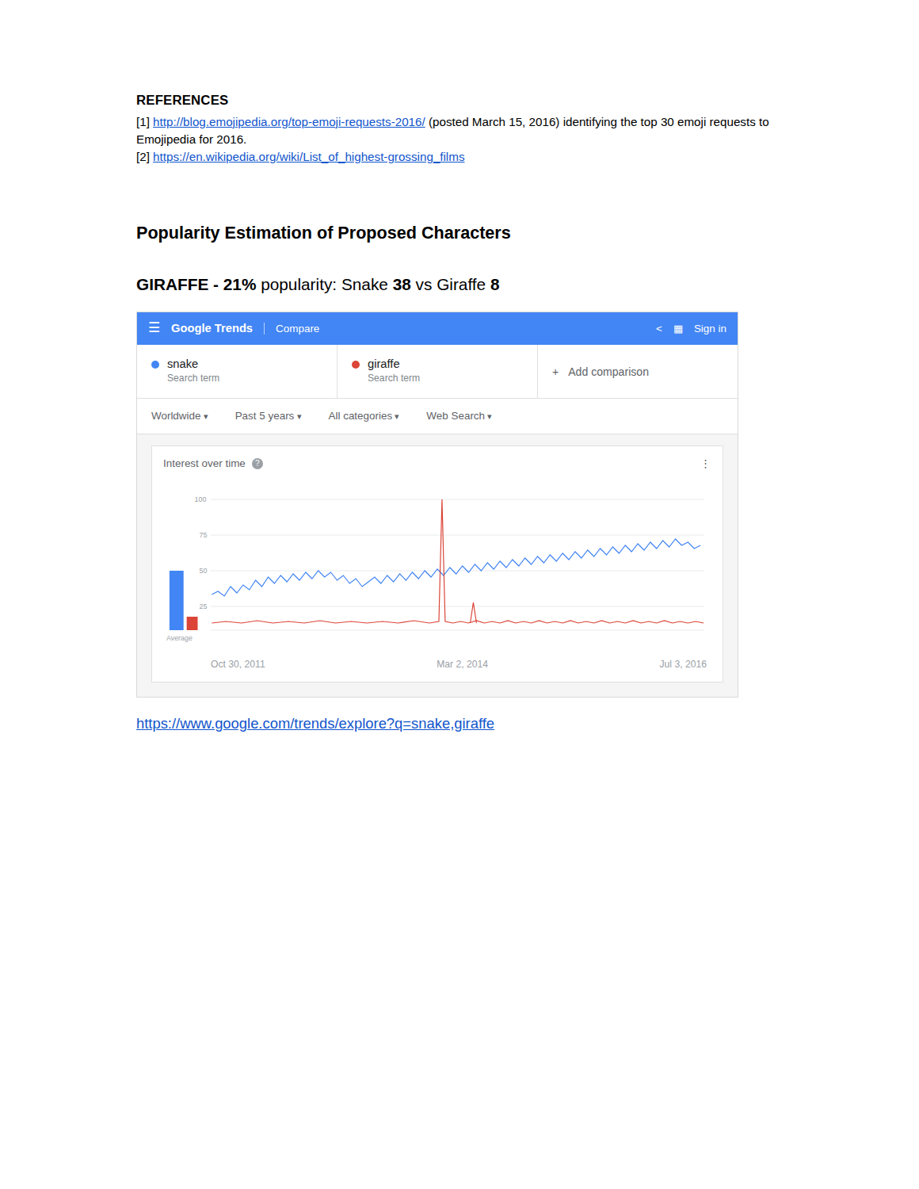REFERENCES
[1] http://blog.emojipedia.org/top-emoji-requests-2016/ (posted March 15, 2016) identifying the top 30 emoji requests to Emojipedia for 2016.
[2] https://en.wikipedia.org/wiki/List_of_highest-grossing_films
Popularity Estimation of Proposed Characters
GIRAFFE - 21% popularity: Snake 38 vs Giraffe 8
☰ Google Trends Compare < ▦ Sign in
snake
Search term
giraffe
Search term
+ Add comparison
Worldwide Past 5 years All categories Web Search
Interest over time ? ⋮
100 75 50 25 Average
Oct 30, 2011 Mar 2, 2014 Jul 3, 2016
https://www.google.com/trends/explore?q=snake,giraffe